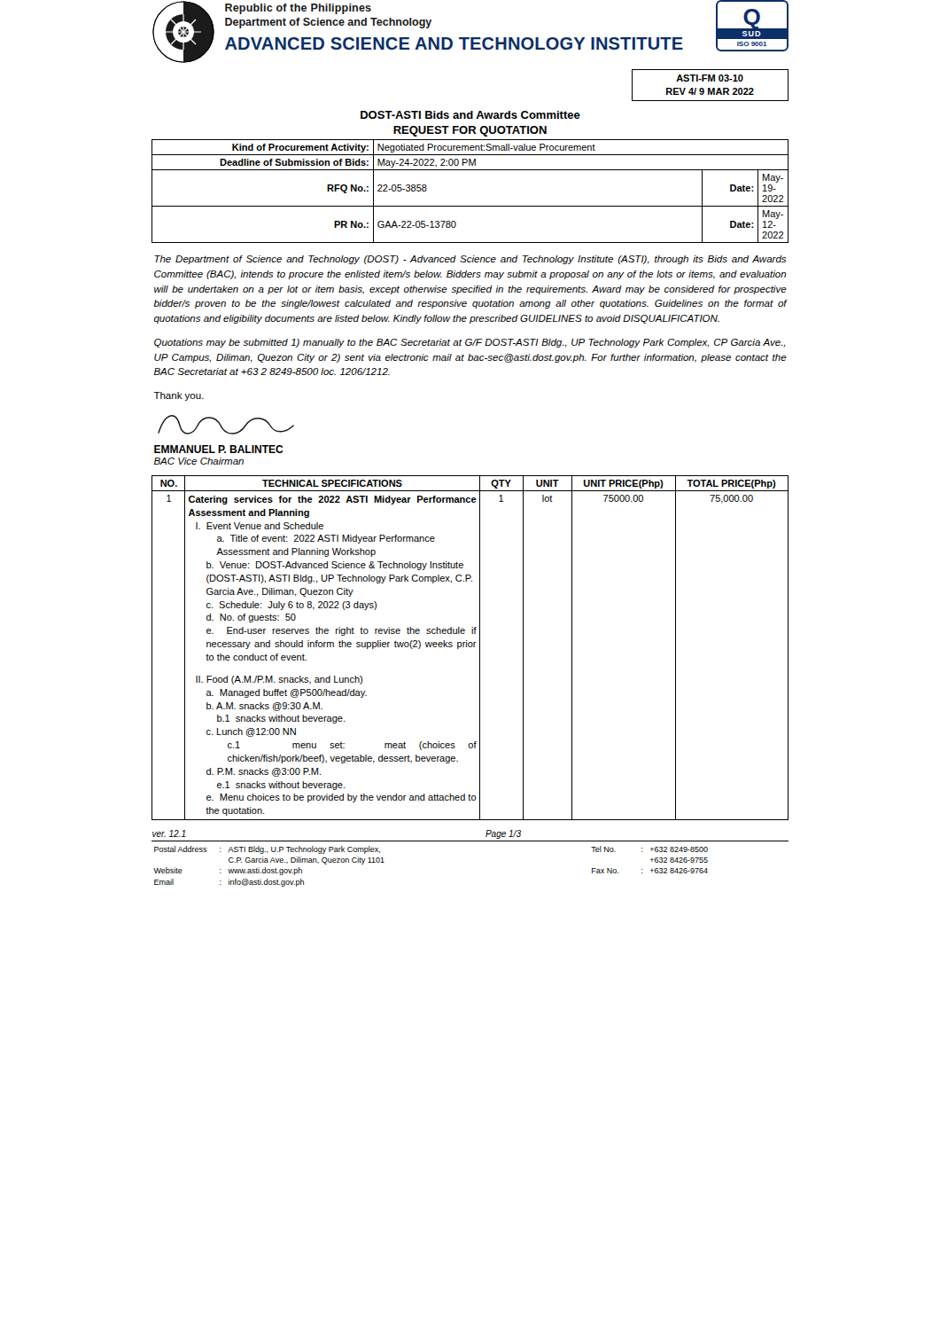Republic of the Philippines
Department of Science and Technology
ADVANCED SCIENCE AND TECHNOLOGY INSTITUTE
Q
SUD
ISO 9001
ASTI-FM 03-10
REV 4/ 9 MAR 2022
DOST-ASTI Bids and Awards Committee
REQUEST FOR QUOTATION
| Kind of Procurement Activity: | Negotiated Procurement:Small-value Procurement |
| Deadline of Submission of Bids: | May-24-2022, 2:00 PM |
| RFQ No.: | 22-05-3858 | Date: | May-19-2022 |
| PR No.: | GAA-22-05-13780 | Date: | May-12-2022 |
The Department of Science and Technology (DOST) - Advanced Science and Technology Institute (ASTI), through its Bids and Awards Committee (BAC), intends to procure the enlisted item/s below. Bidders may submit a proposal on any of the lots or items, and evaluation will be undertaken on a per lot or item basis, except otherwise specified in the requirements. Award may be considered for prospective bidder/s proven to be the single/lowest calculated and responsive quotation among all other quotations. Guidelines on the format of quotations and eligibility documents are listed below. Kindly follow the prescribed GUIDELINES to avoid DISQUALIFICATION.
Quotations may be submitted 1) manually to the BAC Secretariat at G/F DOST-ASTI Bldg., UP Technology Park Complex, CP Garcia Ave., UP Campus, Diliman, Quezon City or 2) sent via electronic mail at bac-sec@asti.dost.gov.ph. For further information, please contact the BAC Secretariat at +63 2 8249-8500 loc. 1206/1212.
Thank you.
EMMANUEL P. BALINTEC
BAC Vice Chairman
| NO. | TECHNICAL SPECIFICATIONS | QTY | UNIT | UNIT PRICE(Php) | TOTAL PRICE(Php) |
| --- | --- | --- | --- | --- | --- |
| 1 | Catering services for the 2022 ASTI Midyear Performance Assessment and Planning I. Event Venue and Schedule a. Title of event: 2022 ASTI Midyear Performance Assessment and Planning Workshop b. Venue: DOST-Advanced Science & Technology Institute (DOST-ASTI), ASTI Bldg., UP Technology Park Complex, C.P. Garcia Ave., Diliman, Quezon City c. Schedule: July 6 to 8, 2022 (3 days) d. No. of guests: 50 e. End-user reserves the right to revise the schedule if necessary and should inform the supplier two(2) weeks prior to the conduct of event. II. Food (A.M./P.M. snacks, and Lunch) a. Managed buffet @P500/head/day. b. A.M. snacks @9:30 A.M. b.1 snacks without beverage. c. Lunch @12:00 NN c.1 menu set: meat (choices of chicken/fish/pork/beef), vegetable, dessert, beverage. d. P.M. snacks @3:00 P.M. e.1 snacks without beverage. e. Menu choices to be provided by the vendor and attached to the quotation. | 1 | lot | 75000.00 | 75,000.00 |
ver. 12.1
Page 1/3
| Postal Address | : | ASTI Bldg., U.P Technology Park Complex, | Tel No. | : | +632 8249-8500 |
| | | C.P. Garcia Ave., Diliman, Quezon City 1101 | | | +632 8426-9755 |
| Website | : | www.asti.dost.gov.ph | Fax No. | : | +632 8426-9764 |
| Email | : | info@asti.dost.gov.ph | | | |